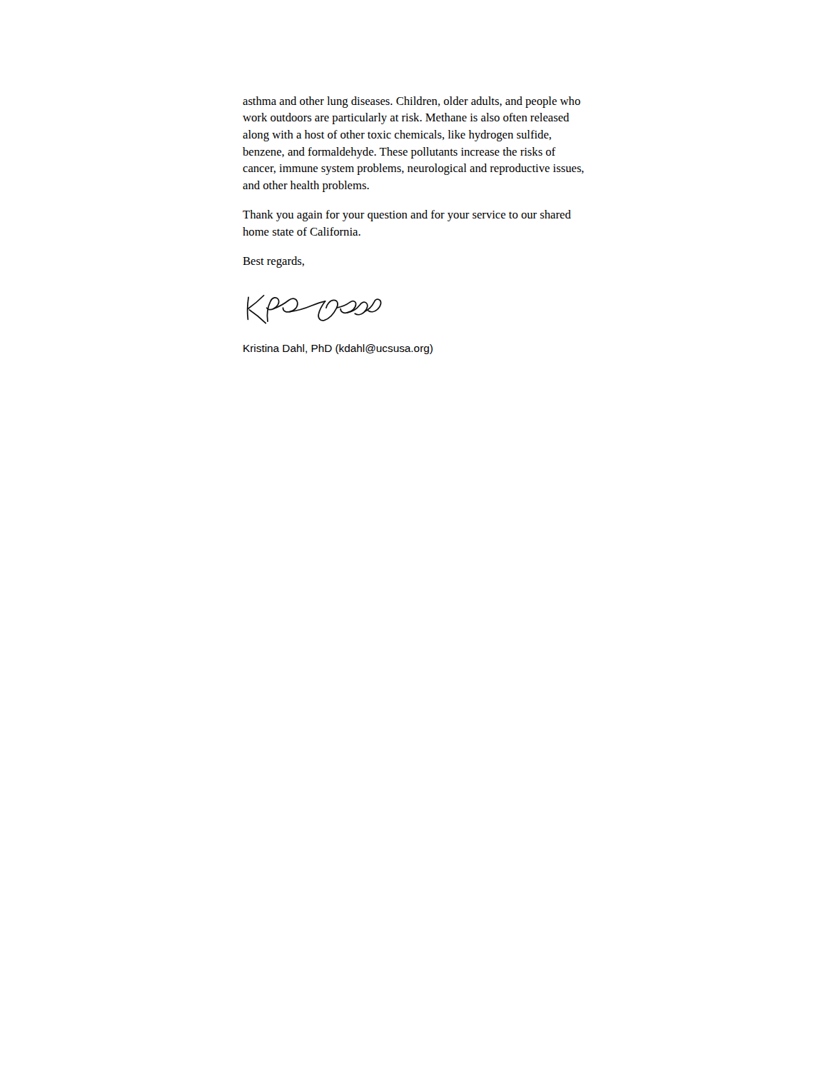asthma and other lung diseases. Children, older adults, and people who work outdoors are particularly at risk. Methane is also often released along with a host of other toxic chemicals, like hydrogen sulfide, benzene, and formaldehyde. These pollutants increase the risks of cancer, immune system problems, neurological and reproductive issues, and other health problems.
Thank you again for your question and for your service to our shared home state of California.
Best regards,
Kristina Dahl, PhD (kdahl@ucsusa.org)